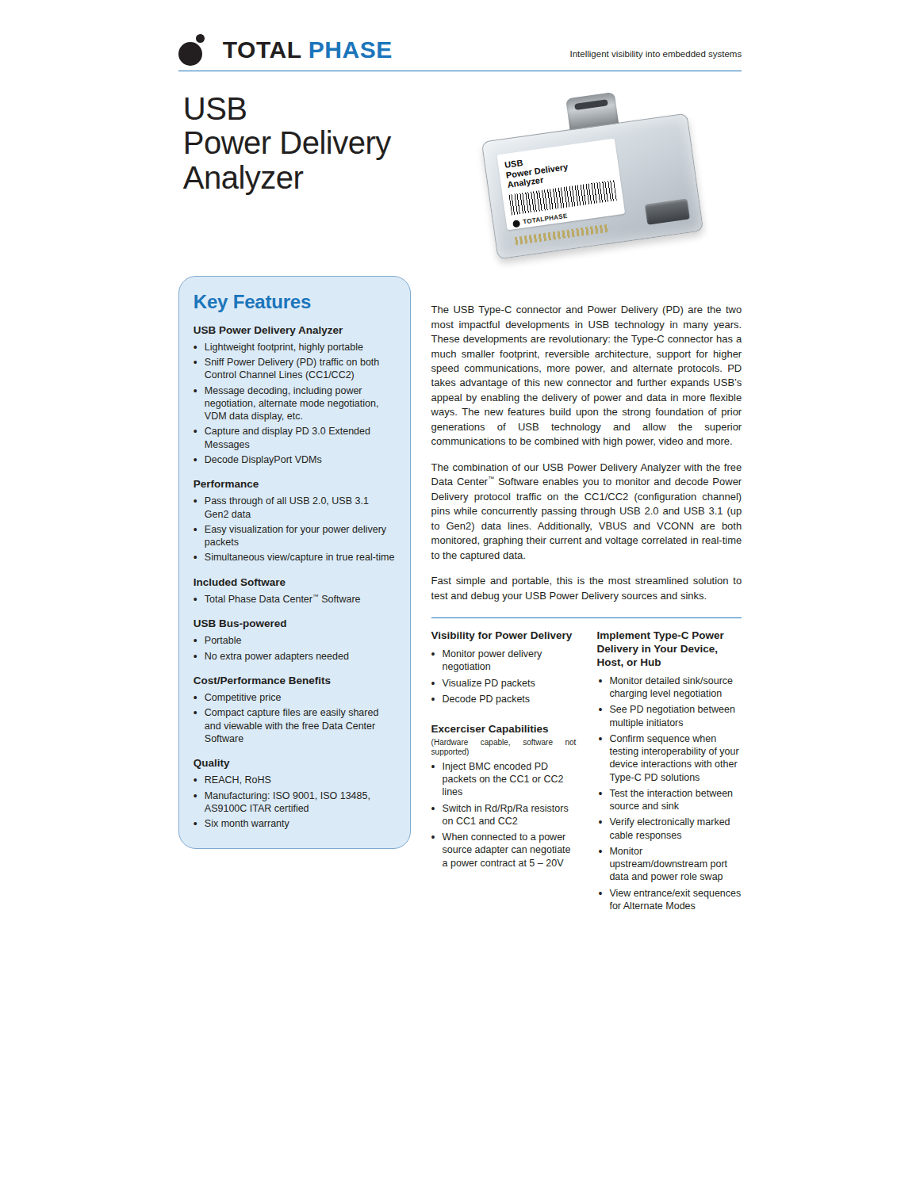TOTAL PHASE
Intelligent visibility into embedded systems
USB
Power Delivery
Analyzer
USB
Power Delivery
Analyzer
TOTALPHASE
Key Features
USB Power Delivery Analyzer
Lightweight footprint, highly portable
Sniff Power Delivery (PD) traffic on both Control Channel Lines (CC1/CC2)
Message decoding, including power negotiation, alternate mode negotiation, VDM data display, etc.
Capture and display PD 3.0 Extended Messages
Decode DisplayPort VDMs
Performance
Pass through of all USB 2.0, USB 3.1 Gen2 data
Easy visualization for your power delivery packets
Simultaneous view/capture in true real-time
Included Software
Total Phase Data Center™ Software
USB Bus-powered
Portable
No extra power adapters needed
Cost/Performance Benefits
Competitive price
Compact capture files are easily shared and viewable with the free Data Center Software
Quality
REACH, RoHS
Manufacturing: ISO 9001, ISO 13485, AS9100C ITAR certified
Six month warranty
The USB Type-C connector and Power Delivery (PD) are the two most impactful developments in USB technology in many years. These developments are revolutionary: the Type-C connector has a much smaller footprint, reversible architecture, support for higher speed communications, more power, and alternate protocols. PD takes advantage of this new connector and further expands USB’s appeal by enabling the delivery of power and data in more flexible ways. The new features build upon the strong foundation of prior generations of USB technology and allow the superior communications to be combined with high power, video and more.
The combination of our USB Power Delivery Analyzer with the free Data Center™ Software enables you to monitor and decode Power Delivery protocol traffic on the CC1/CC2 (configuration channel) pins while concurrently passing through USB 2.0 and USB 3.1 (up to Gen2) data lines. Additionally, VBUS and VCONN are both monitored, graphing their current and voltage correlated in real-time to the captured data.
Fast simple and portable, this is the most streamlined solution to test and debug your USB Power Delivery sources and sinks.
Visibility for Power Delivery
Monitor power delivery negotiation
Visualize PD packets
Decode PD packets
Excerciser Capabilities
(Hardware capable, software not supported)
Inject BMC encoded PD packets on the CC1 or CC2 lines
Switch in Rd/Rp/Ra resistors on CC1 and CC2
When connected to a power source adapter can negotiate a power contract at 5 – 20V
Implement Type-C Power Delivery in Your Device, Host, or Hub
Monitor detailed sink/source charging level negotiation
See PD negotiation between multiple initiators
Confirm sequence when testing interoperability of your device interactions with other Type-C PD solutions
Test the interaction between source and sink
Verify electronically marked cable responses
Monitor upstream/downstream port data and power role swap
View entrance/exit sequences for Alternate Modes